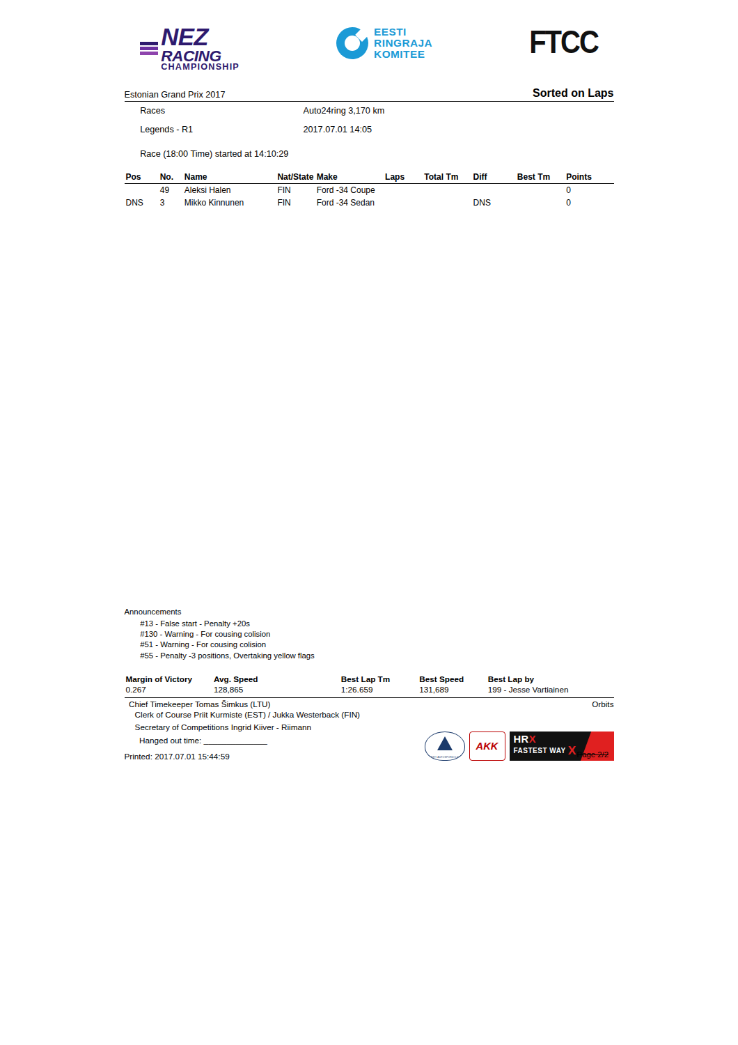NEZ
RACING
CHAMPIONSHIP
EESTI
RINGRAJA
KOMITEE
FTCC
Estonian Grand Prix 2017
Sorted on Laps
Races
Auto24ring 3,170 km
Legends - R1
2017.07.01 14:05
Race (18:00 Time) started at 14:10:29
| Pos | No. | Name | Nat/State | Make | Laps | Total Tm | Diff | Best Tm | Points |
| --- | --- | --- | --- | --- | --- | --- | --- | --- | --- |
| | 49 | Aleksi Halen | FIN | Ford -34 Coupe | | | | | 0 |
| DNS | 3 | Mikko Kinnunen | FIN | Ford -34 Sedan | | | DNS | | 0 |
Announcements
#13 - False start - Penalty +20s
#130 - Warning - For cousing colision
#51 - Warning - For cousing colision
#55 - Penalty -3 positions, Overtaking yellow flags
| Margin of Victory | Avg. Speed | Best Lap Tm | Best Speed | Best Lap by |
| --- | --- | --- | --- | --- |
| 0.267 | 128,865 | 1:26.659 | 131,689 | 199 - Jesse Vartiainen |
Chief Timekeeper Tomas Šimkus (LTU)
Orbits
Clerk of Course Priit Kurmiste (EST) / Jukka Westerback (FIN)
Secretary of Competitions Ingrid Kiiver - Riimann
Hanged out time: ______________
Printed: 2017.07.01 15:44:59
HRX
FASTEST WAY X
Page 2/2